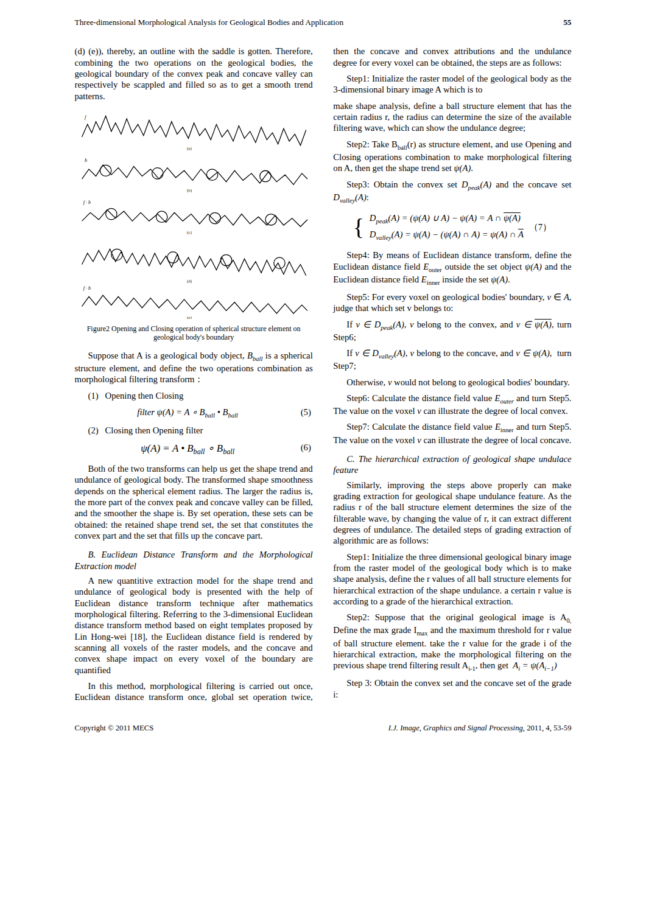Three-dimensional Morphological Analysis for Geological Bodies and Application 55
(d) (e)), thereby, an outline with the saddle is gotten. Therefore, combining the two operations on the geological bodies, the geological boundary of the convex peak and concave valley can respectively be scappled and filled so as to get a smooth trend patterns.
f (a) b (b) f · b (c) (d) f · b (e)
Figure2 Opening and Closing operation of spherical structure element on geological body's boundary
Suppose that A is a geological body object, Bball is a spherical structure element, and define the two operations combination as morphological filtering transform：
(1) Opening then Closing
filter ψ(A) = A ∘ Bball • Bball(5)
(2) Closing then Opening filter
ψ(A) = A • Bball ∘ Bball(6)
Both of the two transforms can help us get the shape trend and undulance of geological body. The transformed shape smoothness depends on the spherical element radius. The larger the radius is, the more part of the convex peak and concave valley can be filled, and the smoother the shape is. By set operation, these sets can be obtained: the retained shape trend set, the set that constitutes the convex part and the set that fills up the concave part.
B. Euclidean Distance Transform and the Morphological Extraction model
A new quantitive extraction model for the shape trend and undulance of geological body is presented with the help of Euclidean distance transform technique after mathematics morphological filtering. Referring to the 3-dimensional Euclidean distance transform method based on eight templates proposed by Lin Hong-wei [18], the Euclidean distance field is rendered by scanning all voxels of the raster models, and the concave and convex shape impact on every voxel of the boundary are quantified
In this method, morphological filtering is carried out once, Euclidean distance transform once, global set operation twice, then the concave and convex attributions and the undulance degree for every voxel can be obtained, the steps are as follows:
Step1: Initialize the raster model of the geological body as the 3-dimensional binary image A which is to
make shape analysis, define a ball structure element that has the certain radius r, the radius can determine the size of the available filtering wave, which can show the undulance degree;
Step2: Take Bball(r) as structure element, and use Opening and Closing operations combination to make morphological filtering on A, then get the shape trend set ψ(A).
Step3: Obtain the convex set Dpeak(A) and the concave set Dvalley(A):
{ Dpeak(A) = (ψ(A) ∪ A) − ψ(A) = A ∩ ψ(A)
Dvalley(A) = ψ(A) − (ψ(A) ∩ A) = ψ(A) ∩ A （7）
Step4: By means of Euclidean distance transform, define the Euclidean distance field Eouter outside the set object ψ(A) and the Euclidean distance field Einner inside the set ψ(A).
Step5: For every voxel on geological bodies' boundary, v ∈ A, judge that which set v belongs to:
If v ∈ Dpeak(A), v belong to the convex, and v ∈ ψ(A), turn Step6;
If v ∈ Dvalley(A), v belong to the concave, and v ∈ ψ(A), turn Step7;
Otherwise, v would not belong to geological bodies' boundary.
Step6: Calculate the distance field value Eouter and turn Step5. The value on the voxel v can illustrate the degree of local convex.
Step7: Calculate the distance field value Einner and turn Step5. The value on the voxel v can illustrate the degree of local concave.
C. The hierarchical extraction of geological shape undulace feature
Similarly, improving the steps above properly can make grading extraction for geological shape undulance feature. As the radius r of the ball structure element determines the size of the filterable wave, by changing the value of r, it can extract different degrees of undulance. The detailed steps of grading extraction of algorithmic are as follows:
Step1: Initialize the three dimensional geological binary image from the raster model of the geological body which is to make shape analysis, define the r values of all ball structure elements for hierarchical extraction of the shape undulance. a certain r value is according to a grade of the hierarchical extraction.
Step2: Suppose that the original geological image is A0, Define the max grade Imax and the maximum threshold for r value of ball structure element. take the r value for the grade i of the hierarchical extraction, make the morphological filtering on the previous shape trend filtering result Ai-1, then get Ai = ψ(Ai−1)
Step 3: Obtain the convex set and the concave set of the grade i:
Copyright © 2011 MECS I.J. Image, Graphics and Signal Processing, 2011, 4, 53-59